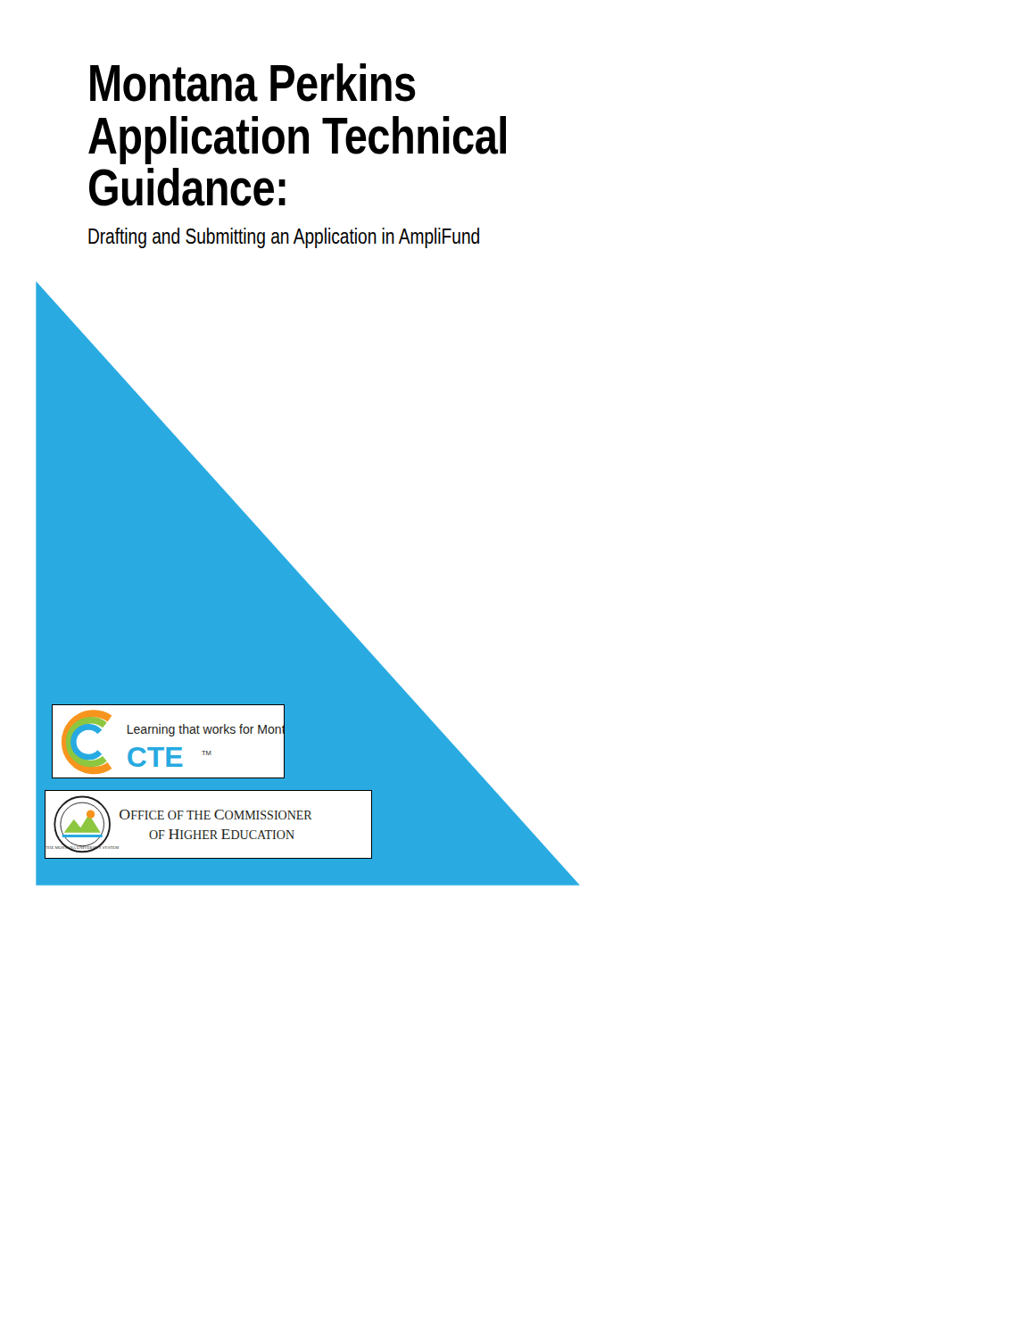Montana Perkins Application Technical Guidance:
Drafting and Submitting an Application in AmpliFund
Learning that works for Montana CTE TM
THE MONTANA UNIVERSITY SYSTEM OFFICE OF THE COMMISSIONER OF HIGHER EDUCATION